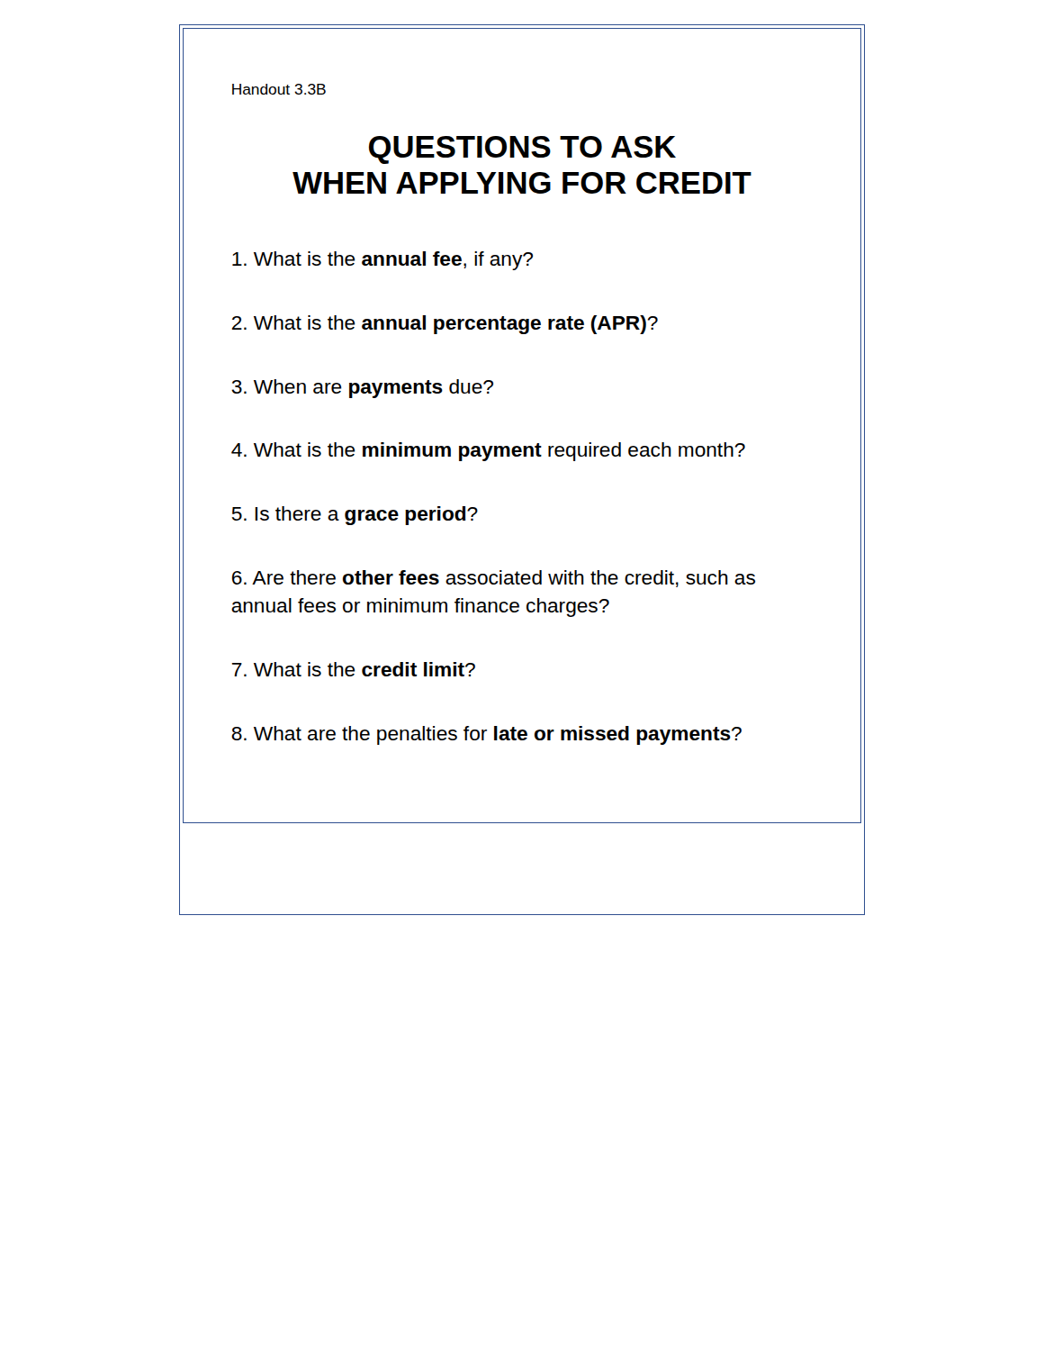Handout 3.3B
QUESTIONS TO ASK
WHEN APPLYING FOR CREDIT
1. What is the annual fee, if any?
2. What is the annual percentage rate (APR)?
3. When are payments due?
4. What is the minimum payment required each month?
5. Is there a grace period?
6. Are there other fees associated with the credit, such as annual fees or minimum finance charges?
7. What is the credit limit?
8. What are the penalties for late or missed payments?